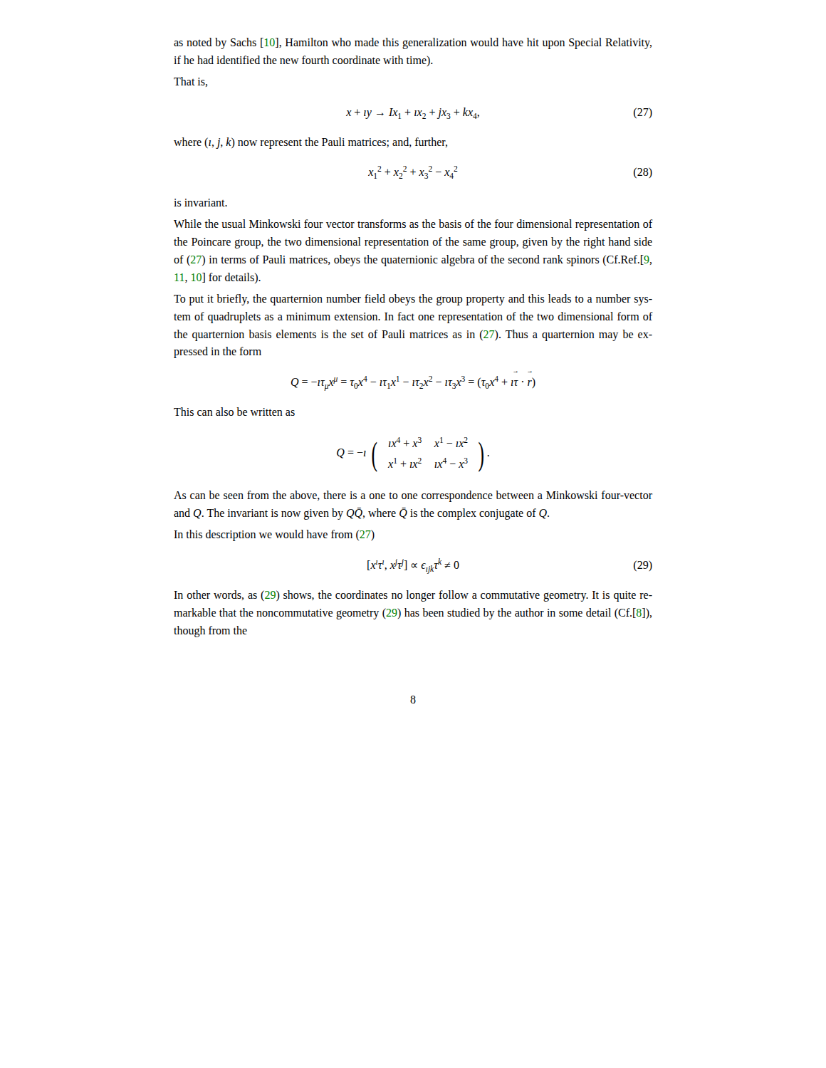as noted by Sachs [10], Hamilton who made this generalization would have hit upon Special Relativity, if he had identified the new fourth coordinate with time).
That is,
x + ıy → Ix1 + ıx2 + jx3 + kx4,
(27)
where (ı, j, k) now represent the Pauli matrices; and, further,
x12 + x22 + x32 − x42
(28)
is invariant.
While the usual Minkowski four vector transforms as the basis of the four dimensional representation of the Poincare group, the two dimensional representation of the same group, given by the right hand side of (27) in terms of Pauli matrices, obeys the quaternionic algebra of the second rank spinors (Cf.Ref.[9, 11, 10] for details).
To put it briefly, the quarternion number field obeys the group property and this leads to a number system of quadruplets as a minimum extension. In fact one representation of the two dimensional form of the quarternion basis elements is the set of Pauli matrices as in (27). Thus a quarternion may be expressed in the form
Q = −ıτμxμ = τ0x4 − ıτ1x1 − ıτ2x2 − ıτ3x3 = (τ0x4 + ıτ · r)
This can also be written as
Q = −ı (
| ıx 4 + x 3 | x 1 − ıx 2 |
| x 1 + ıx 2 | ıx 4 − x 3 |
) .
As can be seen from the above, there is a one to one correspondence between a Minkowski four-vector and Q. The invariant is now given by QQ̄, where Q̄ is the complex conjugate of Q.
In this description we would have from (27)
[xıτı, xjτj] ∝ ϵıjkτk ≠ 0
(29)
In other words, as (29) shows, the coordinates no longer follow a commutative geometry. It is quite remarkable that the noncommutative geometry (29) has been studied by the author in some detail (Cf.[8]), though from the
8